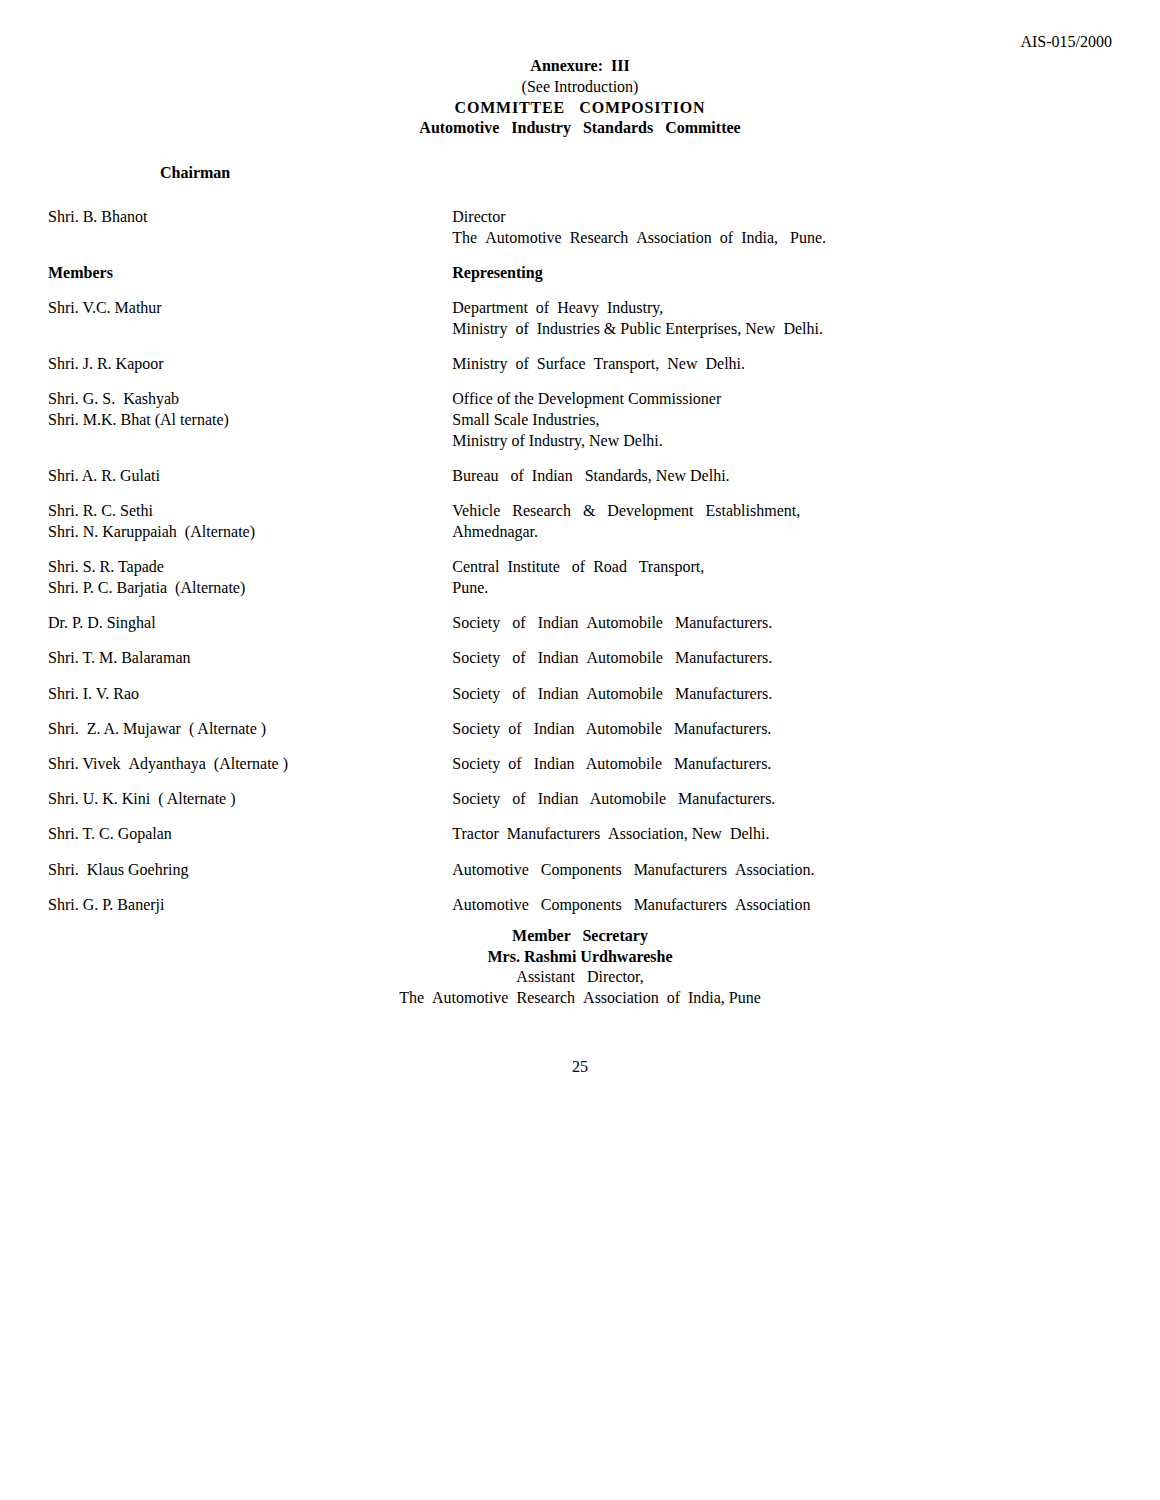AIS-015/2000
Annexure: III
(See Introduction)
COMMITTEE COMPOSITION
Automotive Industry Standards Committee
Chairman
| Shri. B. Bhanot | Director The Automotive Research Association of India, Pune. |
| Members | Representing |
| Shri. V.C. Mathur | Department of Heavy Industry, Ministry of Industries & Public Enterprises, New Delhi. |
| Shri. J. R. Kapoor | Ministry of Surface Transport, New Delhi. |
| Shri. G. S. Kashyab Shri. M.K. Bhat (Al ternate) | Office of the Development Commissioner Small Scale Industries, Ministry of Industry, New Delhi. |
| Shri. A. R. Gulati | Bureau of Indian Standards, New Delhi. |
| Shri. R. C. Sethi Shri. N. Karuppaiah (Alternate) | Vehicle Research & Development Establishment, Ahmednagar. |
| Shri. S. R. Tapade Shri. P. C. Barjatia (Alternate) | Central Institute of Road Transport, Pune. |
| Dr. P. D. Singhal | Society of Indian Automobile Manufacturers. |
| Shri. T. M. Balaraman | Society of Indian Automobile Manufacturers. |
| Shri. I. V. Rao | Society of Indian Automobile Manufacturers. |
| Shri. Z. A. Mujawar ( Alternate ) | Society of Indian Automobile Manufacturers. |
| Shri. Vivek Adyanthaya (Alternate ) | Society of Indian Automobile Manufacturers. |
| Shri. U. K. Kini ( Alternate ) | Society of Indian Automobile Manufacturers. |
| Shri. T. C. Gopalan | Tractor Manufacturers Association, New Delhi. |
| Shri. Klaus Goehring | Automotive Components Manufacturers Association. |
| Shri. G. P. Banerji | Automotive Components Manufacturers Association |
Member Secretary
Mrs. Rashmi Urdhwareshe
Assistant Director,
The Automotive Research Association of India, Pune
25